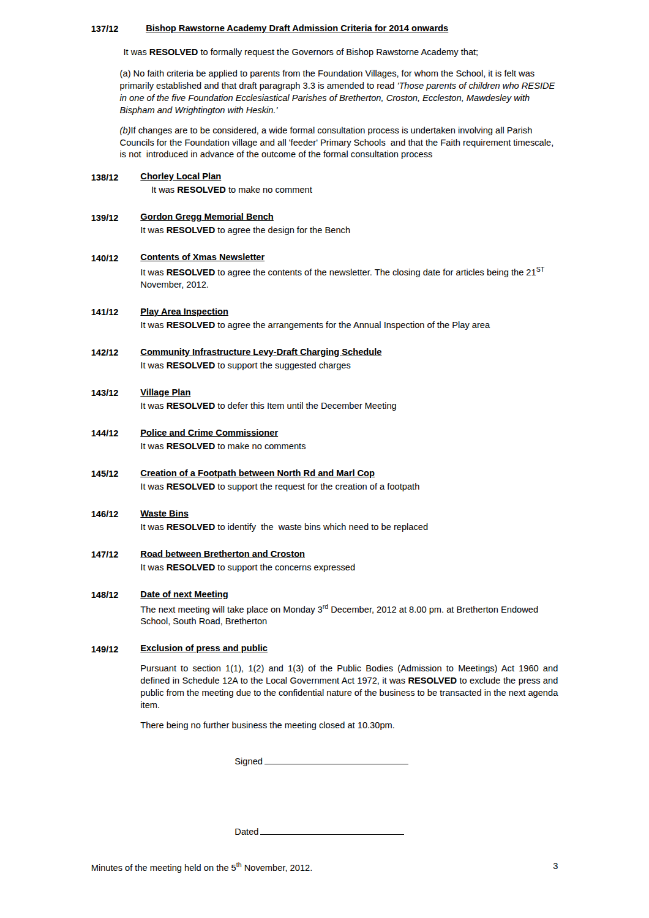137/12
Bishop Rawstorne Academy Draft Admission Criteria for 2014 onwards
It was RESOLVED to formally request the Governors of Bishop Rawstorne Academy that;
(a) No faith criteria be applied to parents from the Foundation Villages, for whom the School, it is felt was primarily established and that draft paragraph 3.3 is amended to read 'Those parents of children who RESIDE in one of the five Foundation Ecclesiastical Parishes of Bretherton, Croston, Eccleston, Mawdesley with Bispham and Wrightington with Heskin.'
(b) If changes are to be considered, a wide formal consultation process is undertaken involving all Parish Councils for the Foundation village and all 'feeder' Primary Schools and that the Faith requirement timescale, is not introduced in advance of the outcome of the formal consultation process
138/12
Chorley Local Plan
It was RESOLVED to make no comment
139/12
Gordon Gregg Memorial Bench
It was RESOLVED to agree the design for the Bench
140/12
Contents of Xmas Newsletter
It was RESOLVED to agree the contents of the newsletter. The closing date for articles being the 21ST November, 2012.
141/12
Play Area Inspection
It was RESOLVED to agree the arrangements for the Annual Inspection of the Play area
142/12
Community Infrastructure Levy-Draft Charging Schedule
It was RESOLVED to support the suggested charges
143/12
Village Plan
It was RESOLVED to defer this Item until the December Meeting
144/12
Police and Crime Commissioner
It was RESOLVED to make no comments
145/12
Creation of a Footpath between North Rd and Marl Cop
It was RESOLVED to support the request for the creation of a footpath
146/12
Waste Bins
It was RESOLVED to identify the waste bins which need to be replaced
147/12
Road between Bretherton and Croston
It was RESOLVED to support the concerns expressed
148/12
Date of next Meeting
The next meeting will take place on Monday 3rd December, 2012 at 8.00 pm. at Bretherton Endowed School, South Road, Bretherton
149/12
Exclusion of press and public
Pursuant to section 1(1), 1(2) and 1(3) of the Public Bodies (Admission to Meetings) Act 1960 and defined in Schedule 12A to the Local Government Act 1972, it was RESOLVED to exclude the press and public from the meeting due to the confidential nature of the business to be transacted in the next agenda item.
There being no further business the meeting closed at 10.30pm.
Signed
Dated
Minutes of the meeting held on the 5th November, 2012.
3